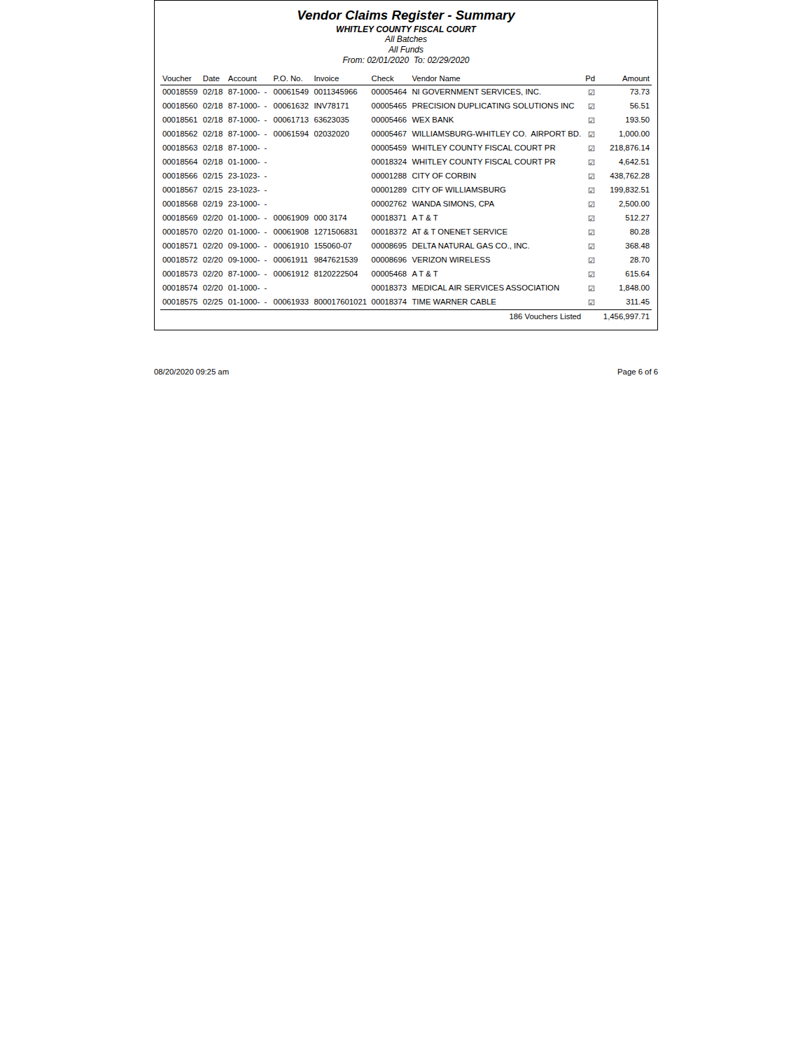Vendor Claims Register - Summary
WHITLEY COUNTY FISCAL COURT
All Batches
All Funds
From: 02/01/2020 To: 02/29/2020
| Voucher | Date | Account | P.O. No. | Invoice | Check | Vendor Name | Pd | Amount |
| --- | --- | --- | --- | --- | --- | --- | --- | --- |
| 00018559 | 02/18 | 87-1000- - | 00061549 | 0011345966 | 00005464 | NI GOVERNMENT SERVICES, INC. | ☑ | 73.73 |
| 00018560 | 02/18 | 87-1000- - | 00061632 | INV78171 | 00005465 | PRECISION DUPLICATING SOLUTIONS INC | ☑ | 56.51 |
| 00018561 | 02/18 | 87-1000- - | 00061713 | 63623035 | 00005466 | WEX BANK | ☑ | 193.50 |
| 00018562 | 02/18 | 87-1000- - | 00061594 | 02032020 | 00005467 | WILLIAMSBURG-WHITLEY CO. AIRPORT BD. | ☑ | 1,000.00 |
| 00018563 | 02/18 | 87-1000- - | | | 00005459 | WHITLEY COUNTY FISCAL COURT PR | ☑ | 218,876.14 |
| 00018564 | 02/18 | 01-1000- - | | | 00018324 | WHITLEY COUNTY FISCAL COURT PR | ☑ | 4,642.51 |
| 00018566 | 02/15 | 23-1023- - | | | 00001288 | CITY OF CORBIN | ☑ | 438,762.28 |
| 00018567 | 02/15 | 23-1023- - | | | 00001289 | CITY OF WILLIAMSBURG | ☑ | 199,832.51 |
| 00018568 | 02/19 | 23-1000- - | | | 00002762 | WANDA SIMONS, CPA | ☑ | 2,500.00 |
| 00018569 | 02/20 | 01-1000- - | 00061909 | 000 3174 | 00018371 | A T & T | ☑ | 512.27 |
| 00018570 | 02/20 | 01-1000- - | 00061908 | 1271506831 | 00018372 | AT & T ONENET SERVICE | ☑ | 80.28 |
| 00018571 | 02/20 | 09-1000- - | 00061910 | 155060-07 | 00008695 | DELTA NATURAL GAS CO., INC. | ☑ | 368.48 |
| 00018572 | 02/20 | 09-1000- - | 00061911 | 9847621539 | 00008696 | VERIZON WIRELESS | ☑ | 28.70 |
| 00018573 | 02/20 | 87-1000- - | 00061912 | 8120222504 | 00005468 | A T & T | ☑ | 615.64 |
| 00018574 | 02/20 | 01-1000- - | | | 00018373 | MEDICAL AIR SERVICES ASSOCIATION | ☑ | 1,848.00 |
| 00018575 | 02/25 | 01-1000- - | 00061933 | 800017601021 | 00018374 | TIME WARNER CABLE | ☑ | 311.45 |
| 186 Vouchers Listed | | 1,456,997.71 |
08/20/2020 09:25 am
Page 6 of 6